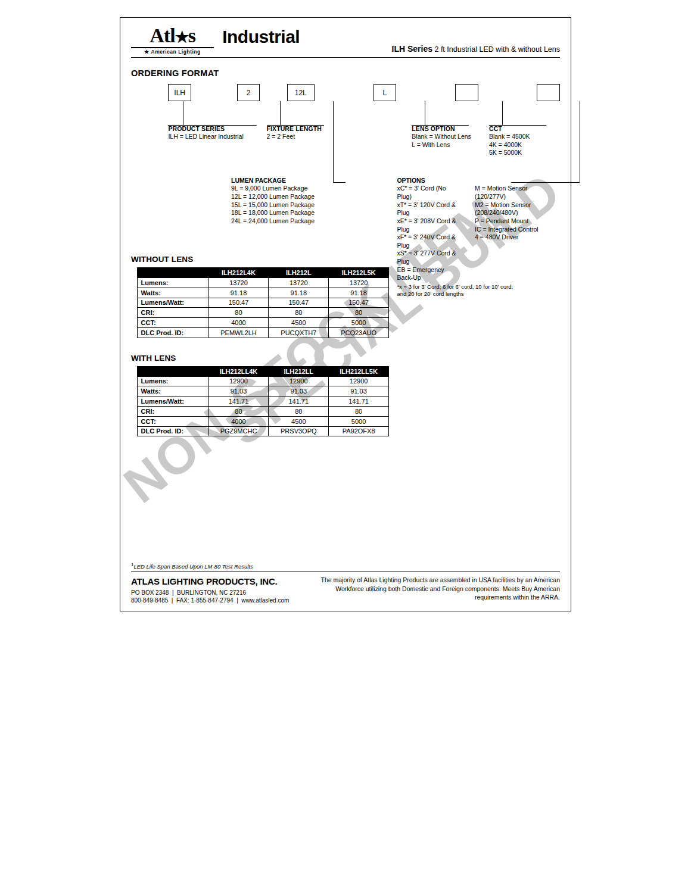NON-STOCK ITEM
SPECIAL BUILD
Atl★s
★ American Lighting
Industrial
ILH Series 2 ft Industrial LED with & without Lens
ORDERING FORMAT
ILH
2
12L
L
PRODUCT SERIES
ILH = LED Linear Industrial
FIXTURE LENGTH
2 = 2 Feet
LENS OPTION
Blank = Without Lens
L = With Lens
CCT
Blank = 4500K
4K = 4000K
5K = 5000K
LUMEN PACKAGE
9L = 9,000 Lumen Package
12L = 12,000 Lumen Package
15L = 15,000 Lumen Package
18L = 18,000 Lumen Package
24L = 24,000 Lumen Package
OPTIONS
xC* = 3' Cord (No Plug)
xT* = 3' 120V Cord & Plug
xE* = 3' 208V Cord & Plug
xF* = 3' 240V Cord & Plug
xS* = 3' 277V Cord & Plug
EB = Emergency Back-Up
M = Motion Sensor (120/277V)
M2 = Motion Sensor (208/240/480V)
P = Pendant Mount
IC = Integrated Control
4 = 480V Driver
*x = 3 for 3' Cord; 6 for 6' cord, 10 for 10' cord;
and 20 for 20' cord lengths
WITHOUT LENS
| | ILH212L4K | ILH212L | ILH212L5K |
| --- | --- | --- | --- |
| Lumens: | 13720 | 13720 | 13720 |
| Watts: | 91.18 | 91.18 | 91.18 |
| Lumens/Watt: | 150.47 | 150.47 | 150.47 |
| CRI: | 80 | 80 | 80 |
| CCT: | 4000 | 4500 | 5000 |
| DLC Prod. ID: | PEMWL2LH | PUCQXTH7 | PCQ23AUO |
WITH LENS
| | ILH212LL4K | ILH212LL | ILH212LL5K |
| --- | --- | --- | --- |
| Lumens: | 12900 | 12900 | 12900 |
| Watts: | 91.03 | 91.03 | 91.03 |
| Lumens/Watt: | 141.71 | 141.71 | 141.71 |
| CRI: | 80 | 80 | 80 |
| CCT: | 4000 | 4500 | 5000 |
| DLC Prod. ID: | PGZ9MCHC | PRSV3OPQ | PA92OFX8 |
1LED Life Span Based Upon LM-80 Test Results
ATLAS LIGHTING PRODUCTS, INC.
PO BOX 2348 | BURLINGTON, NC 27216
800-849-8485 | FAX: 1-855-847-2794 | www.atlasled.com
The majority of Atlas Lighting Products are assembled in USA facilities by an American Workforce utilizing both Domestic and Foreign components. Meets Buy American requirements within the ARRA.